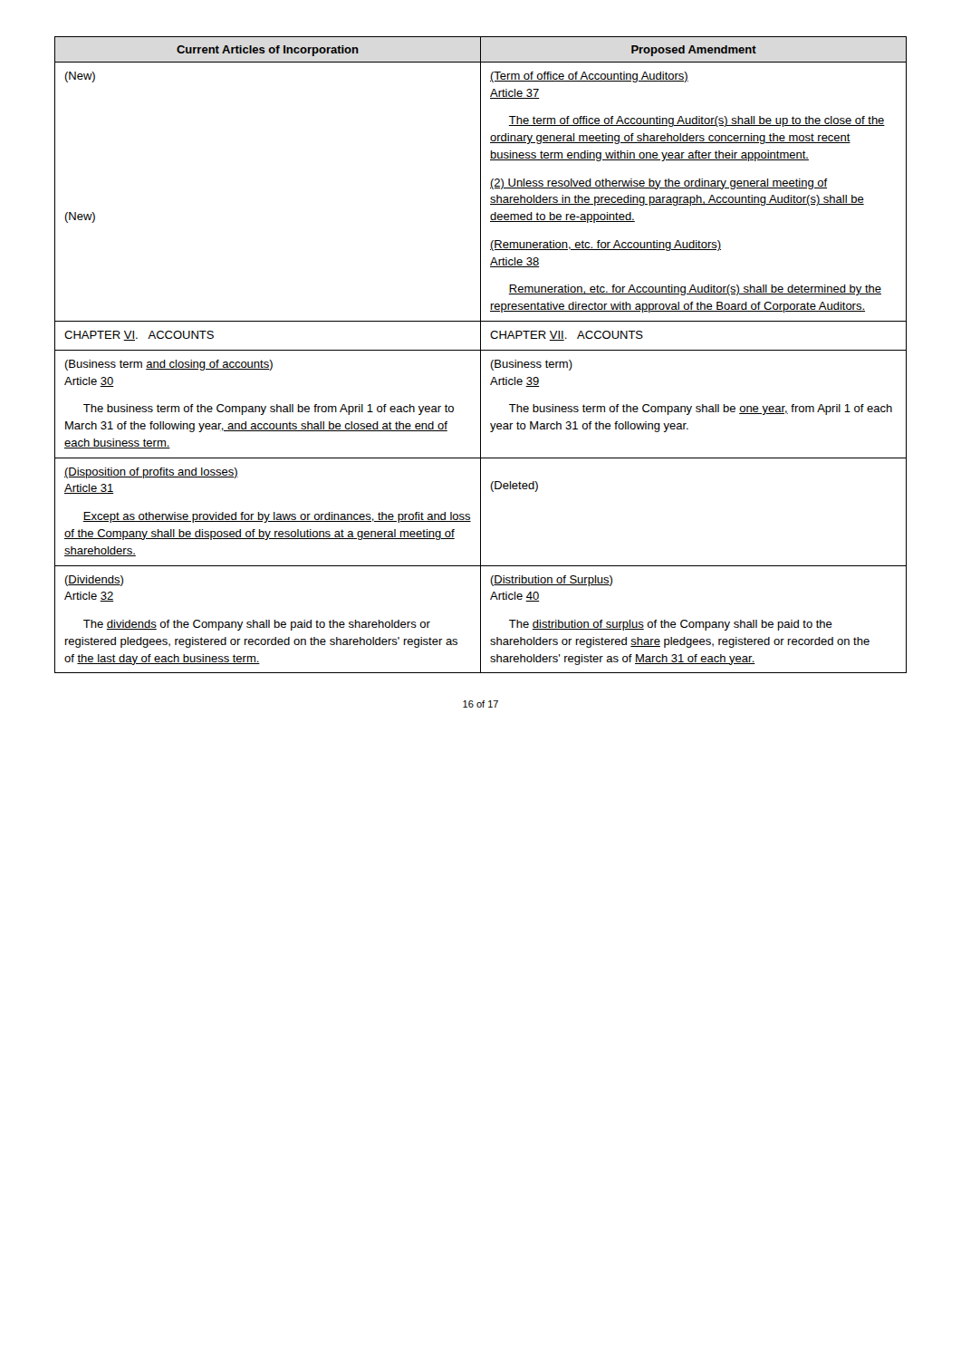| Current Articles of Incorporation | Proposed Amendment |
| --- | --- |
| (New) (New) | (Term of office of Accounting Auditors) Article 37 The term of office of Accounting Auditor(s) shall be up to the close of the ordinary general meeting of shareholders concerning the most recent business term ending within one year after their appointment. (2) Unless resolved otherwise by the ordinary general meeting of shareholders in the preceding paragraph, Accounting Auditor(s) shall be deemed to be re-appointed. (Remuneration, etc. for Accounting Auditors) Article 38 Remuneration, etc. for Accounting Auditor(s) shall be determined by the representative director with approval of the Board of Corporate Auditors. |
| CHAPTER VI . ACCOUNTS | CHAPTER VII . ACCOUNTS |
| (Business term and closing of accounts ) Article 30 The business term of the Company shall be from April 1 of each year to March 31 of the following year , and accounts shall be closed at the end of each business term. | (Business term) Article 39 The business term of the Company shall be one year, from April 1 of each year to March 31 of the following year. |
| (Disposition of profits and losses) Article 31 Except as otherwise provided for by laws or ordinances, the profit and loss of the Company shall be disposed of by resolutions at a general meeting of shareholders. | (Deleted) |
| ( Dividends ) Article 32 The dividends of the Company shall be paid to the shareholders or registered pledgees, registered or recorded on the shareholders' register as of the last day of each business term. | ( Distribution of Surplus ) Article 40 The distribution of surplus of the Company shall be paid to the shareholders or registered share pledgees, registered or recorded on the shareholders' register as of March 31 of each year. |
16 of 17